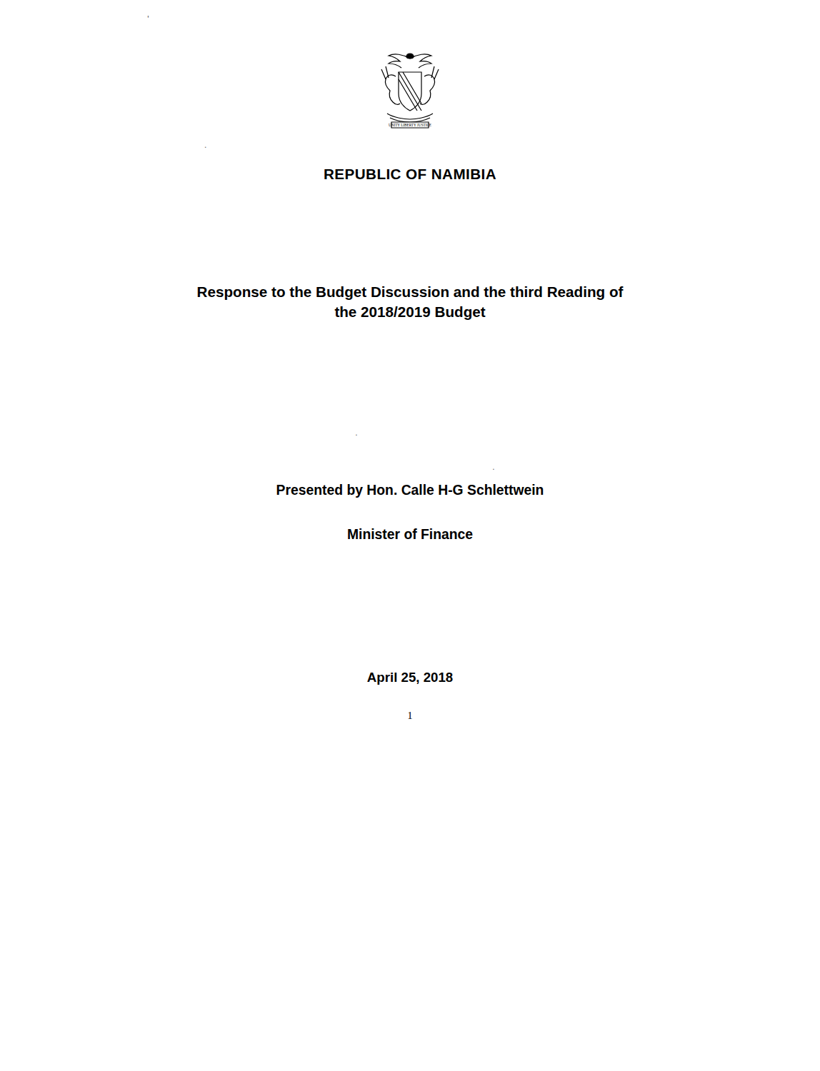'
UNITY LIBERTY JUSTICE
REPUBLIC OF NAMIBIA
.
Response to the Budget Discussion and the third Reading of the 2018/2019 Budget
. .
Presented by Hon. Calle H-G Schlettwein
Minister of Finance
April 25, 2018
1